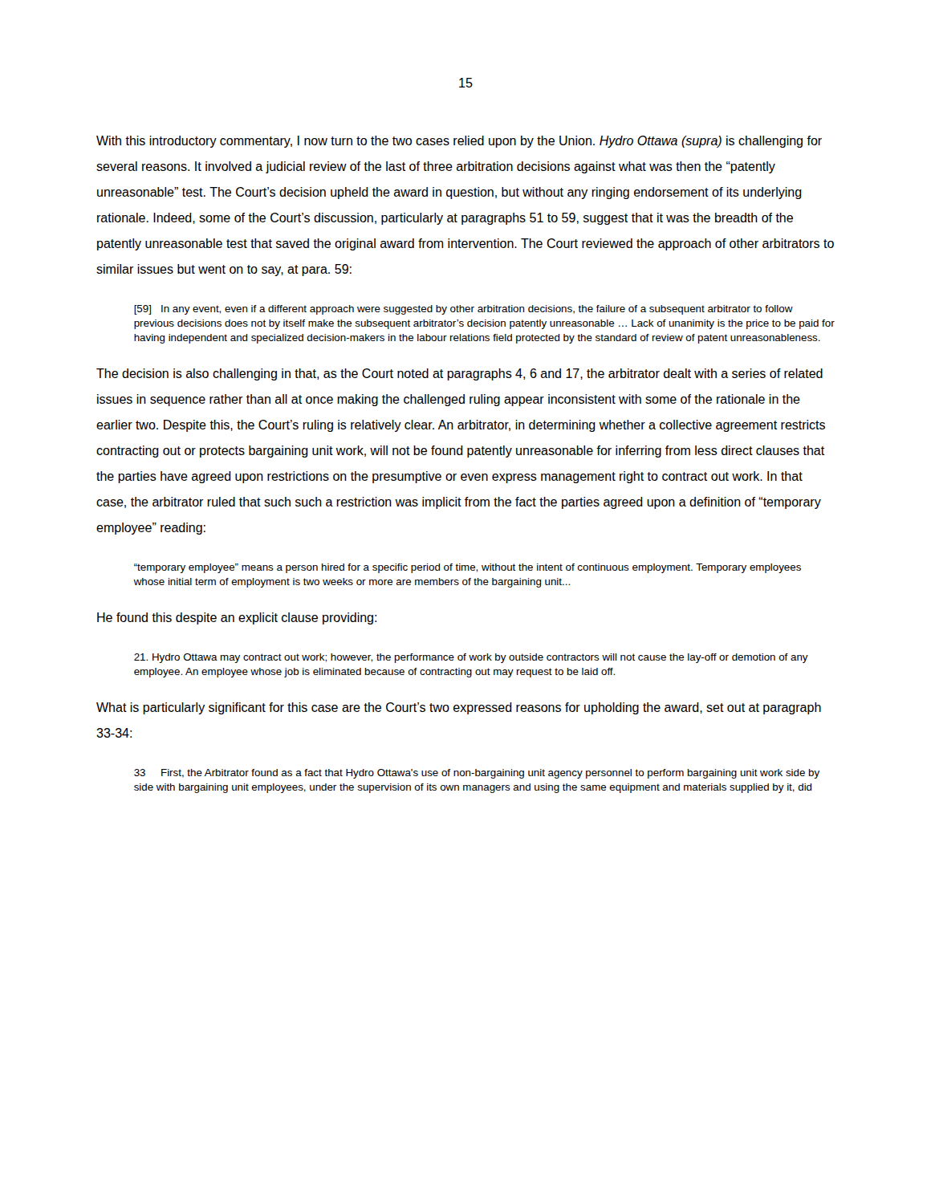15
With this introductory commentary, I now turn to the two cases relied upon by the Union. Hydro Ottawa (supra) is challenging for several reasons. It involved a judicial review of the last of three arbitration decisions against what was then the “patently unreasonable” test. The Court’s decision upheld the award in question, but without any ringing endorsement of its underlying rationale. Indeed, some of the Court’s discussion, particularly at paragraphs 51 to 59, suggest that it was the breadth of the patently unreasonable test that saved the original award from intervention. The Court reviewed the approach of other arbitrators to similar issues but went on to say, at para. 59:
[59] In any event, even if a different approach were suggested by other arbitration decisions, the failure of a subsequent arbitrator to follow previous decisions does not by itself make the subsequent arbitrator’s decision patently unreasonable … Lack of unanimity is the price to be paid for having independent and specialized decision-makers in the labour relations field protected by the standard of review of patent unreasonableness.
The decision is also challenging in that, as the Court noted at paragraphs 4, 6 and 17, the arbitrator dealt with a series of related issues in sequence rather than all at once making the challenged ruling appear inconsistent with some of the rationale in the earlier two. Despite this, the Court’s ruling is relatively clear. An arbitrator, in determining whether a collective agreement restricts contracting out or protects bargaining unit work, will not be found patently unreasonable for inferring from less direct clauses that the parties have agreed upon restrictions on the presumptive or even express management right to contract out work. In that case, the arbitrator ruled that such such a restriction was implicit from the fact the parties agreed upon a definition of “temporary employee” reading:
“temporary employee” means a person hired for a specific period of time, without the intent of continuous employment. Temporary employees whose initial term of employment is two weeks or more are members of the bargaining unit...
He found this despite an explicit clause providing:
21. Hydro Ottawa may contract out work; however, the performance of work by outside contractors will not cause the lay-off or demotion of any employee. An employee whose job is eliminated because of contracting out may request to be laid off.
What is particularly significant for this case are the Court’s two expressed reasons for upholding the award, set out at paragraph 33-34:
33 First, the Arbitrator found as a fact that Hydro Ottawa's use of non-bargaining unit agency personnel to perform bargaining unit work side by side with bargaining unit employees, under the supervision of its own managers and using the same equipment and materials supplied by it, did